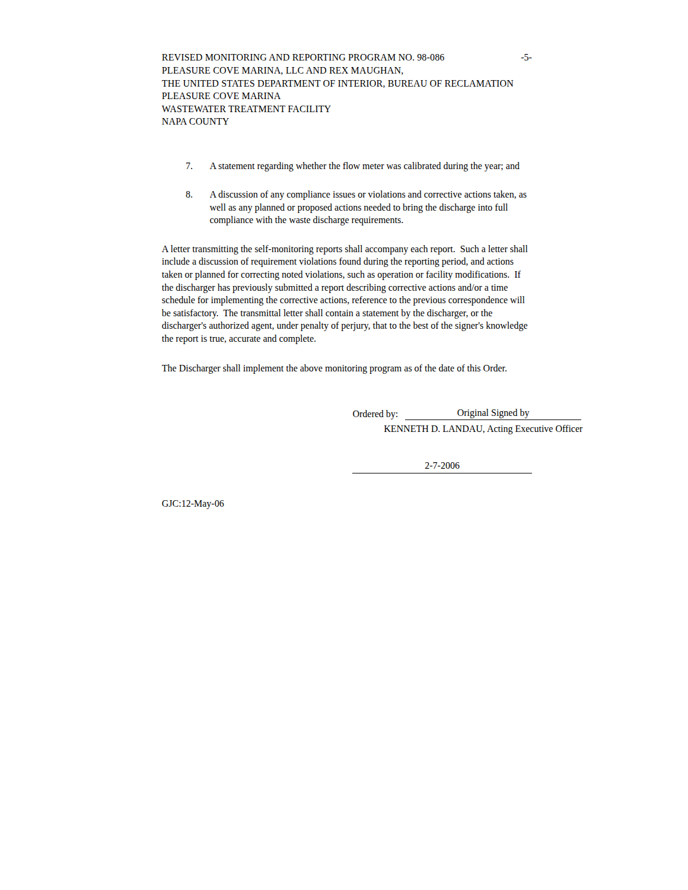-5-
Revised Monitoring and Reporting Program No. 98-086
Pleasure Cove Marina, LLC and Rex Maughan,
The United States Department of Interior, Bureau of Reclamation
Pleasure Cove Marina
Wastewater Treatment Facility
Napa County
7. A statement regarding whether the flow meter was calibrated during the year; and
8. A discussion of any compliance issues or violations and corrective actions taken, as well as any planned or proposed actions needed to bring the discharge into full compliance with the waste discharge requirements.
A letter transmitting the self-monitoring reports shall accompany each report. Such a letter shall include a discussion of requirement violations found during the reporting period, and actions taken or planned for correcting noted violations, such as operation or facility modifications. If the discharger has previously submitted a report describing corrective actions and/or a time schedule for implementing the corrective actions, reference to the previous correspondence will be satisfactory. The transmittal letter shall contain a statement by the discharger, or the discharger's authorized agent, under penalty of perjury, that to the best of the signer's knowledge the report is true, accurate and complete.
The Discharger shall implement the above monitoring program as of the date of this Order.
Ordered by: Original Signed by
KENNETH D. LANDAU, Acting Executive Officer
2-7-2006
GJC:12-May-06